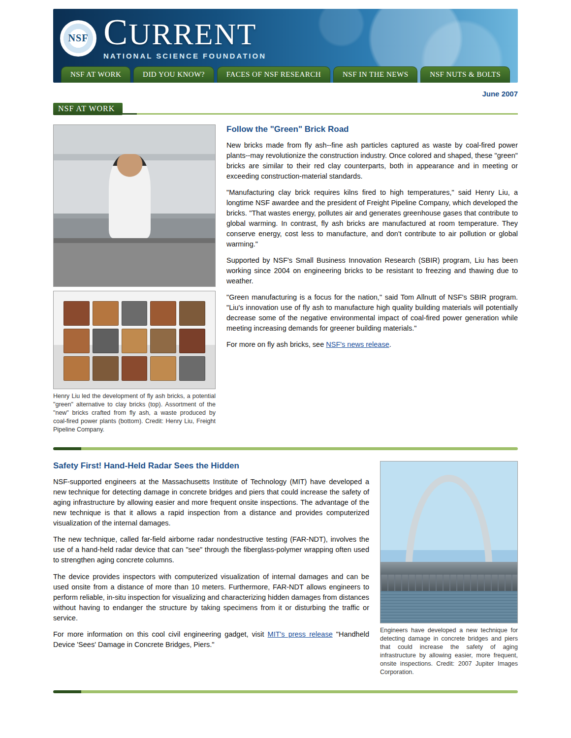NSF
CURRENT National Science Foundation
NSF at Work
Did You Know?
Faces of NSF Research
NSF in the News
NSF Nuts & Bolts
June 2007
NSF at Work
Henry Liu led the development of fly ash bricks, a potential "green" alternative to clay bricks (top). Assortment of the "new" bricks crafted from fly ash, a waste produced by coal-fired power plants (bottom). Credit: Henry Liu, Freight Pipeline Company.
Follow the "Green" Brick Road
New bricks made from fly ash--fine ash particles captured as waste by coal-fired power plants--may revolutionize the construction industry. Once colored and shaped, these "green" bricks are similar to their red clay counterparts, both in appearance and in meeting or exceeding construction-material standards.
"Manufacturing clay brick requires kilns fired to high temperatures," said Henry Liu, a longtime NSF awardee and the president of Freight Pipeline Company, which developed the bricks. "That wastes energy, pollutes air and generates greenhouse gases that contribute to global warming. In contrast, fly ash bricks are manufactured at room temperature. They conserve energy, cost less to manufacture, and don't contribute to air pollution or global warming."
Supported by NSF's Small Business Innovation Research (SBIR) program, Liu has been working since 2004 on engineering bricks to be resistant to freezing and thawing due to weather.
"Green manufacturing is a focus for the nation," said Tom Allnutt of NSF's SBIR program. "Liu's innovation use of fly ash to manufacture high quality building materials will potentially decrease some of the negative environmental impact of coal-fired power generation while meeting increasing demands for greener building materials."
For more on fly ash bricks, see NSF's news release.
Engineers have developed a new technique for detecting damage in concrete bridges and piers that could increase the safety of aging infrastructure by allowing easier, more frequent, onsite inspections. Credit: 2007 Jupiter Images Corporation.
Safety First! Hand-Held Radar Sees the Hidden
NSF-supported engineers at the Massachusetts Institute of Technology (MIT) have developed a new technique for detecting damage in concrete bridges and piers that could increase the safety of aging infrastructure by allowing easier and more frequent onsite inspections. The advantage of the new technique is that it allows a rapid inspection from a distance and provides computerized visualization of the internal damages.
The new technique, called far-field airborne radar nondestructive testing (FAR-NDT), involves the use of a hand-held radar device that can "see" through the fiberglass-polymer wrapping often used to strengthen aging concrete columns.
The device provides inspectors with computerized visualization of internal damages and can be used onsite from a distance of more than 10 meters. Furthermore, FAR-NDT allows engineers to perform reliable, in-situ inspection for visualizing and characterizing hidden damages from distances without having to endanger the structure by taking specimens from it or disturbing the traffic or service.
For more information on this cool civil engineering gadget, visit MIT's press release "Handheld Device 'Sees' Damage in Concrete Bridges, Piers."